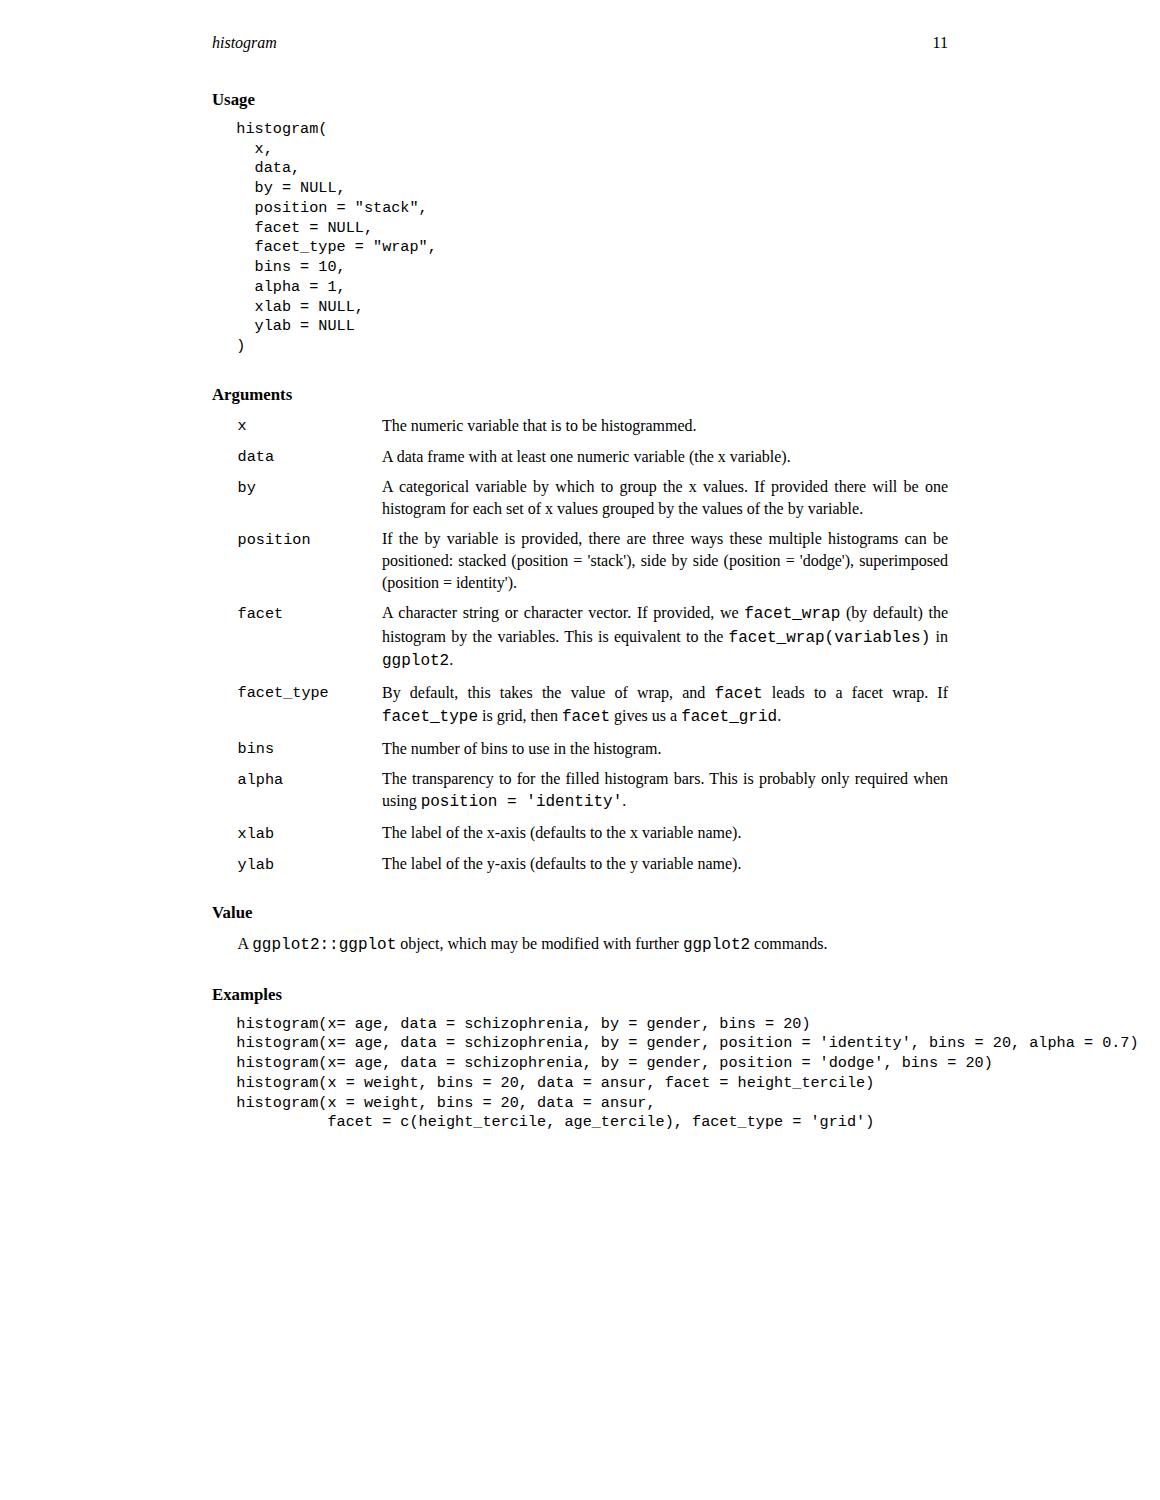histogram 11
Usage
histogram(
  x,
  data,
  by = NULL,
  position = "stack",
  facet = NULL,
  facet_type = "wrap",
  bins = 10,
  alpha = 1,
  xlab = NULL,
  ylab = NULL
)
Arguments
x
The numeric variable that is to be histogrammed.
data
A data frame with at least one numeric variable (the x variable).
by
A categorical variable by which to group the x values. If provided there will be one histogram for each set of x values grouped by the values of the by variable.
position
If the by variable is provided, there are three ways these multiple histograms can be positioned: stacked (position = 'stack'), side by side (position = 'dodge'), superimposed (position = identity').
facet
A character string or character vector. If provided, we facet_wrap (by default) the histogram by the variables. This is equivalent to the facet_wrap(variables) in ggplot2.
facet_type
By default, this takes the value of wrap, and facet leads to a facet wrap. If facet_type is grid, then facet gives us a facet_grid.
bins
The number of bins to use in the histogram.
alpha
The transparency to for the filled histogram bars. This is probably only required when using position = 'identity'.
xlab
The label of the x-axis (defaults to the x variable name).
ylab
The label of the y-axis (defaults to the y variable name).
Value
A ggplot2::ggplot object, which may be modified with further ggplot2 commands.
Examples
histogram(x= age, data = schizophrenia, by = gender, bins = 20)
histogram(x= age, data = schizophrenia, by = gender, position = 'identity', bins = 20, alpha = 0.7)
histogram(x= age, data = schizophrenia, by = gender, position = 'dodge', bins = 20)
histogram(x = weight, bins = 20, data = ansur, facet = height_tercile)
histogram(x = weight, bins = 20, data = ansur,
          facet = c(height_tercile, age_tercile), facet_type = 'grid')